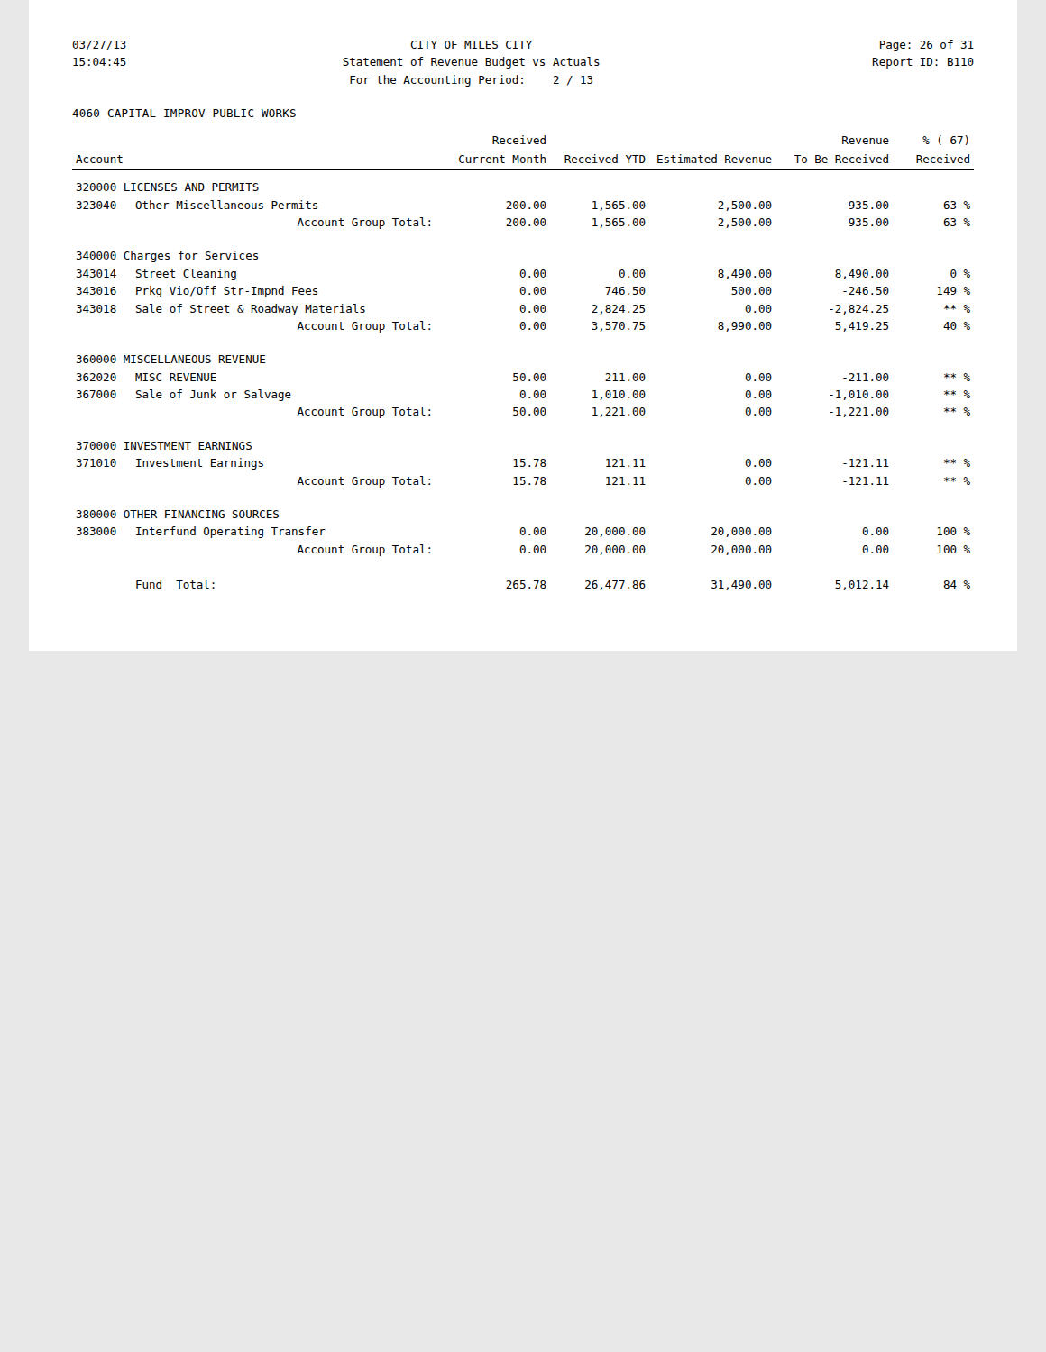| 03/27/13 | CITY OF MILES CITY | Page: 26 of 31 |
| 15:04:45 | Statement of Revenue Budget vs Actuals | Report ID: B110 |
| | For the Accounting Period: 2 / 13 | |
4060 CAPITAL IMPROV-PUBLIC WORKS
| | | Received | | | Revenue | % ( 67) |
| --- | --- | --- | --- | --- | --- | --- |
| Account | Current Month | Received YTD | Estimated Revenue | To Be Received | Received |
| 320000 LICENSES AND PERMITS | | | | | |
| 323040 | Other Miscellaneous Permits | 200.00 | 1,565.00 | 2,500.00 | 935.00 | 63 % |
| | Account Group Total: | 200.00 | 1,565.00 | 2,500.00 | 935.00 | 63 % |
| 340000 Charges for Services | | | | | |
| 343014 | Street Cleaning | 0.00 | 0.00 | 8,490.00 | 8,490.00 | 0 % |
| 343016 | Prkg Vio/Off Str-Impnd Fees | 0.00 | 746.50 | 500.00 | -246.50 | 149 % |
| 343018 | Sale of Street & Roadway Materials | 0.00 | 2,824.25 | 0.00 | -2,824.25 | ** % |
| | Account Group Total: | 0.00 | 3,570.75 | 8,990.00 | 5,419.25 | 40 % |
| 360000 MISCELLANEOUS REVENUE | | | | | |
| 362020 | MISC REVENUE | 50.00 | 211.00 | 0.00 | -211.00 | ** % |
| 367000 | Sale of Junk or Salvage | 0.00 | 1,010.00 | 0.00 | -1,010.00 | ** % |
| | Account Group Total: | 50.00 | 1,221.00 | 0.00 | -1,221.00 | ** % |
| 370000 INVESTMENT EARNINGS | | | | | |
| 371010 | Investment Earnings | 15.78 | 121.11 | 0.00 | -121.11 | ** % |
| | Account Group Total: | 15.78 | 121.11 | 0.00 | -121.11 | ** % |
| 380000 OTHER FINANCING SOURCES | | | | | |
| 383000 | Interfund Operating Transfer | 0.00 | 20,000.00 | 20,000.00 | 0.00 | 100 % |
| | Account Group Total: | 0.00 | 20,000.00 | 20,000.00 | 0.00 | 100 % |
| | Fund Total: | 265.78 | 26,477.86 | 31,490.00 | 5,012.14 | 84 % |